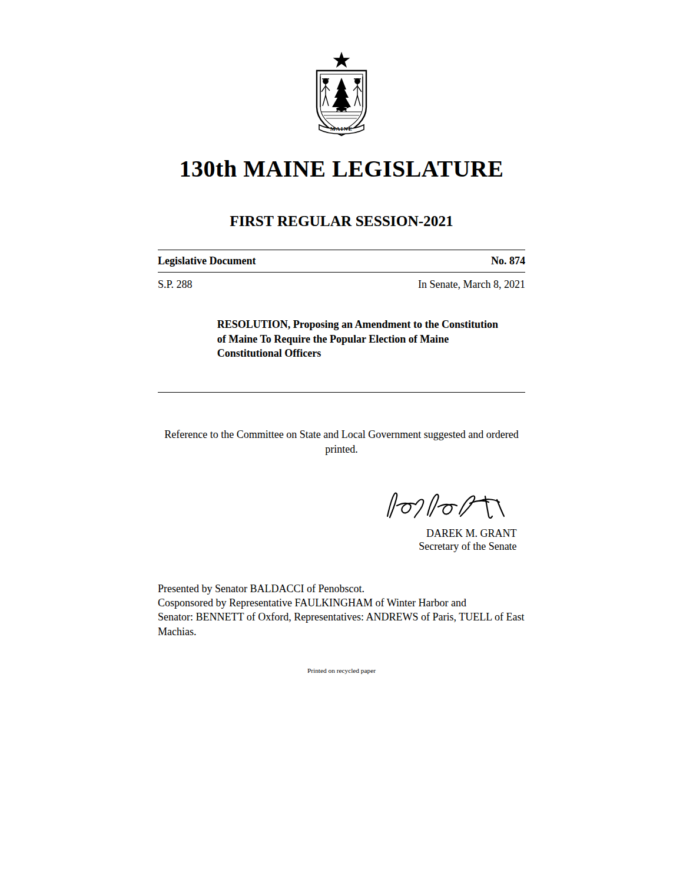MAINE
130th MAINE LEGISLATURE
FIRST REGULAR SESSION-2021
Legislative Document No. 874
S.P. 288 In Senate, March 8, 2021
RESOLUTION, Proposing an Amendment to the Constitution of Maine To Require the Popular Election of Maine Constitutional Officers
Reference to the Committee on State and Local Government suggested and ordered printed.
DAREK M. GRANT
Secretary of the Senate
Presented by Senator BALDACCI of Penobscot.
Cosponsored by Representative FAULKINGHAM of Winter Harbor and
Senator: BENNETT of Oxford, Representatives: ANDREWS of Paris, TUELL of East Machias.
Printed on recycled paper